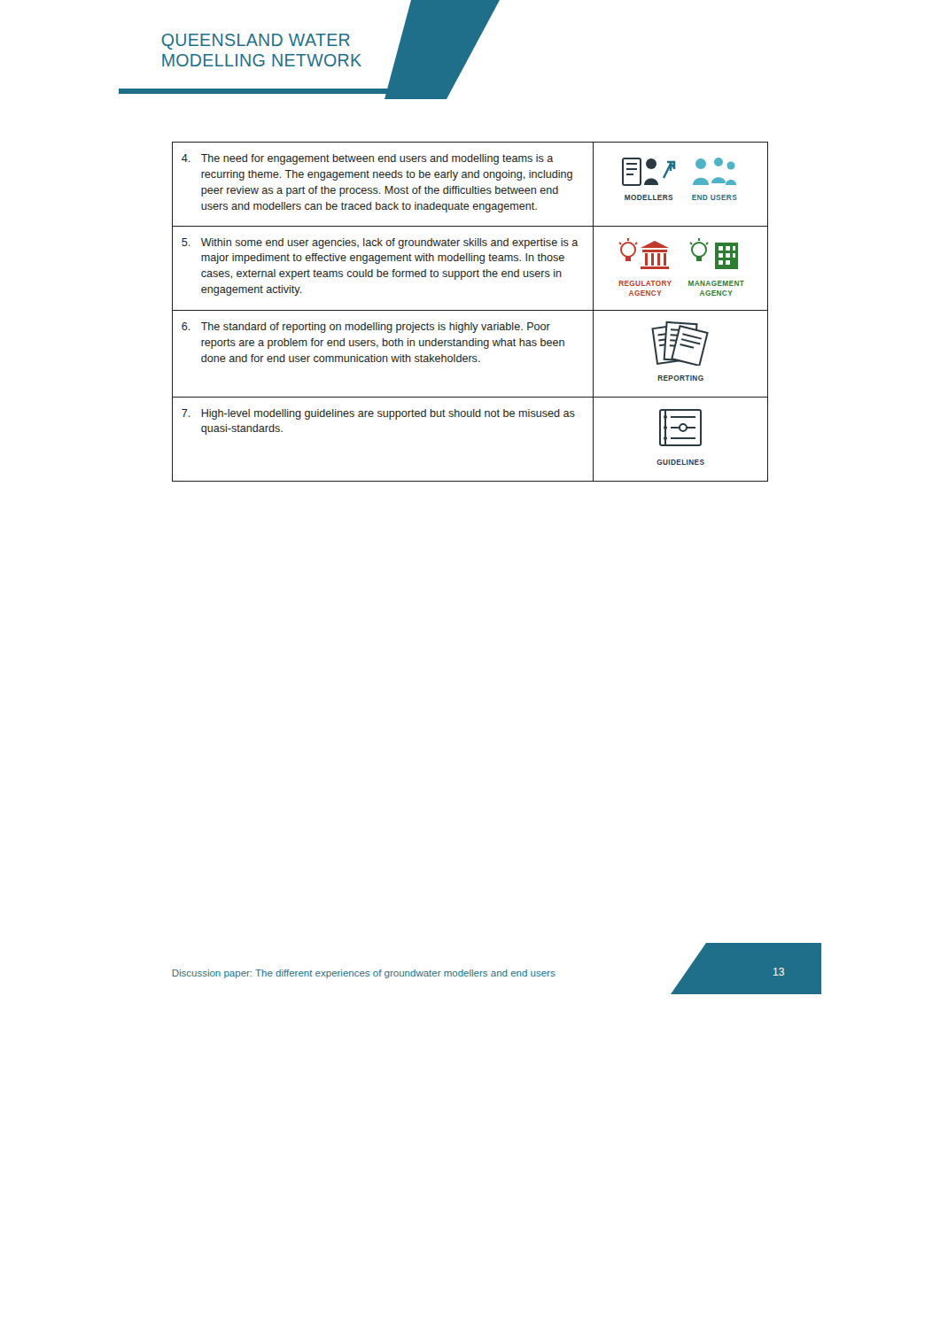QUEENSLAND WATERMODELLING NETWORK
| 4. The need for engagement between end users and modelling teams is a recurring theme. The engagement needs to be early and ongoing, including peer review as a part of the process. Most of the difficulties between end users and modellers can be traced back to inadequate engagement. | MODELLERS END USERS |
| 5. Within some end user agencies, lack of groundwater skills and expertise is a major impediment to effective engagement with modelling teams. In those cases, external expert teams could be formed to support the end users in engagement activity. | REGULATORY AGENCY MANAGEMENT AGENCY |
| 6. The standard of reporting on modelling projects is highly variable. Poor reports are a problem for end users, both in understanding what has been done and for end user communication with stakeholders. | REPORTING |
| 7. High-level modelling guidelines are supported but should not be misused as quasi-standards. | GUIDELINES |
Discussion paper: The different experiences of groundwater modellers and end users
13